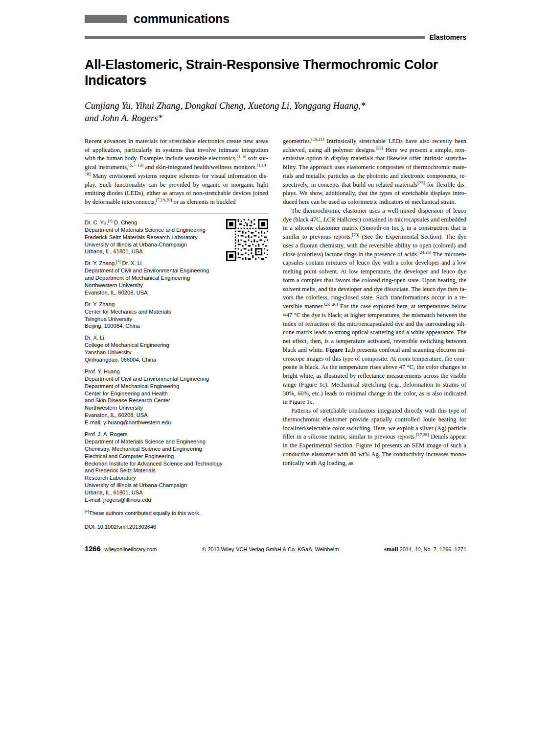communications
Elastomers
All-Elastomeric, Strain-Responsive Thermochromic Color Indicators
Cunjiang Yu, Yihui Zhang, Dongkai Cheng, Xuetong Li, Yonggang Huang,*
and John A. Rogers*
Recent advances in materials for stretchable electronics create new areas of application, particularly in systems that involve intimate integration with the human body. Examples include wearable electronics,[1–6] soft surgical instruments,[5,7–13] and skin-integrated health/wellness monitors.[1,14–18] Many envisioned systems require schemes for visual information display. Such functionality can be provided by organic or inorganic light emitting diodes (LEDs), either as arrays of non-stretchable devices joined by deformable interconnects,[7,19,20] or as elements in buckled
Dr. C. Yu,[+] D. Cheng
Department of Materials Science and Engineering
Frederick Seitz Materials Research Laboratory
University of Illinois at Urbana-Champaign
Urbana, IL, 61801, USA
Dr. Y. Zhang,[+] Dr. X. Li
Department of Civil and Environmental Engineering
and Department of Mechanical Engineering
Northwestern University
Evanston, IL, 60208, USA
Dr. Y. Zhang
Center for Mechanics and Materials
Tsinghua University
Beijing, 100084, China
Dr. X. Li
College of Mechanical Engineering
Yanshan University
Qinhuangdao, 066004, China
Prof. Y. Huang
Department of Civil and Environmental Engineering
Department of Mechanical Engineering
Center for Engineering and Health
and Skin Disease Research Center
Northwestern University
Evanston, IL, 60208, USA
E-mail: y-huang@northwestern.edu
Prof. J. A. Rogers
Department of Materials Science and Engineering
Chemistry, Mechanical Science and Engineering
Electrical and Computer Engineering
Beckman Institute for Advanced Science and Technology
and Frederick Seitz Materials
Research Laboratory
University of Illinois at Urbana-Champaign
Urbana, IL, 61801, USA
E-mail: jrogers@illinois.edu
[+]These authors contributed equally to this work.
DOI: 10.1002/smll.201302646
geometries.[19,21] Intrinsically stretchable LEDs have also recently been achieved, using all polymer designs.[22] Here we present a simple, non-emissive option in display materials that likewise offer intrinsic stretchability. The approach uses elastomeric composites of thermochromic materials and metallic particles as the photonic and electronic components, respectively, in concepts that build on related materials[23] for flexible displays. We show, additionally, that the types of stretchable displays introduced here can be used as colorimetric indicators of mechanical strain.
The thermochromic elastomer uses a well-mixed dispersion of leuco dye (black 47C, LCR Hallcrest) contained in microcapsules and embedded in a silicone elastomer matrix (Smooth-on Inc.), in a construction that is similar to previous reports.[23] (See the Experimental Section). The dye uses a fluoran chemistry, with the reversible ability to open (colored) and close (colorless) lactone rings in the presence of acids.[24,25] The microencapsules contain mixtures of leuco dye with a color developer and a low melting point solvent. At low temperature, the developer and leuco dye form a complex that favors the colored ring-open state. Upon heating, the solvent melts, and the developer and dye dissociate. The leuco dye then favors the colorless, ring-closed state. Such transformations occur in a reversible manner.[23–26] For the case explored here, at temperatures below ≈47 °C the dye is black; at higher temperatures, the mismatch between the index of refraction of the microencapsulated dye and the surrounding silicone matrix leads to strong optical scattering and a white appearance. The net effect, then, is a temperature activated, reversible switching between black and white. Figure 1a,b presents confocal and scanning electron microscope images of this type of composite. At room temperature, the composite is black. As the temperature rises above 47 °C, the color changes to bright white, as illustrated by reflectance measurements across the visible range (Figure 1c). Mechanical stretching (e.g., deformation to strains of 30%, 60%, etc.) leads to minimal change in the color, as is also indicated in Figure 1c.
Patterns of stretchable conductors integrated directly with this type of thermochromic elastomer provide spatially controlled Joule heating for localized/selectable color switching. Here, we exploit a silver (Ag) particle filler in a silicone matrix, similar to previous reports.[27,28] Details appear in the Experimental Section. Figure 1d presents an SEM image of such a conductive elastomer with 80 wt% Ag. The conductivity increases monotonically with Ag loading, as
1266wileyonlinelibrary.com
© 2013 Wiley-VCH Verlag GmbH & Co. KGaA, Weinheim
small 2014, 10, No. 7, 1266–1271